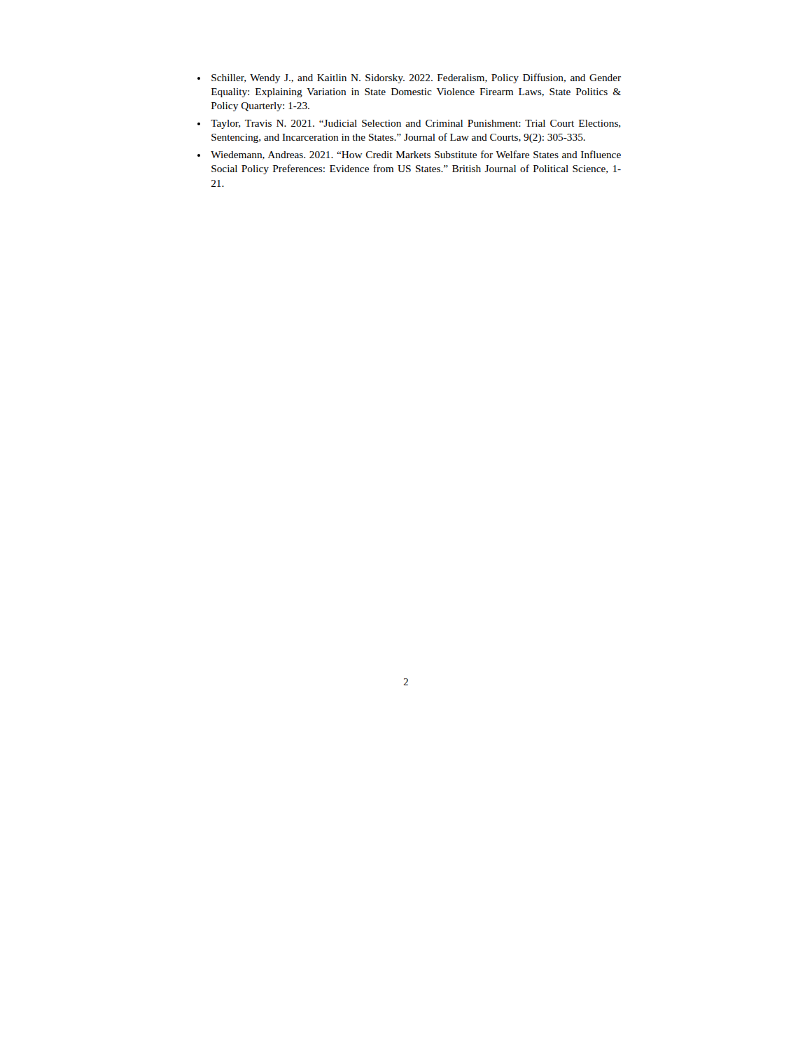Schiller, Wendy J., and Kaitlin N. Sidorsky. 2022. Federalism, Policy Diffusion, and Gender Equality: Explaining Variation in State Domestic Violence Firearm Laws, State Politics & Policy Quarterly: 1-23.
Taylor, Travis N. 2021. “Judicial Selection and Criminal Punishment: Trial Court Elections, Sentencing, and Incarceration in the States.” Journal of Law and Courts, 9(2): 305-335.
Wiedemann, Andreas. 2021. “How Credit Markets Substitute for Welfare States and Influence Social Policy Preferences: Evidence from US States.” British Journal of Political Science, 1-21.
2